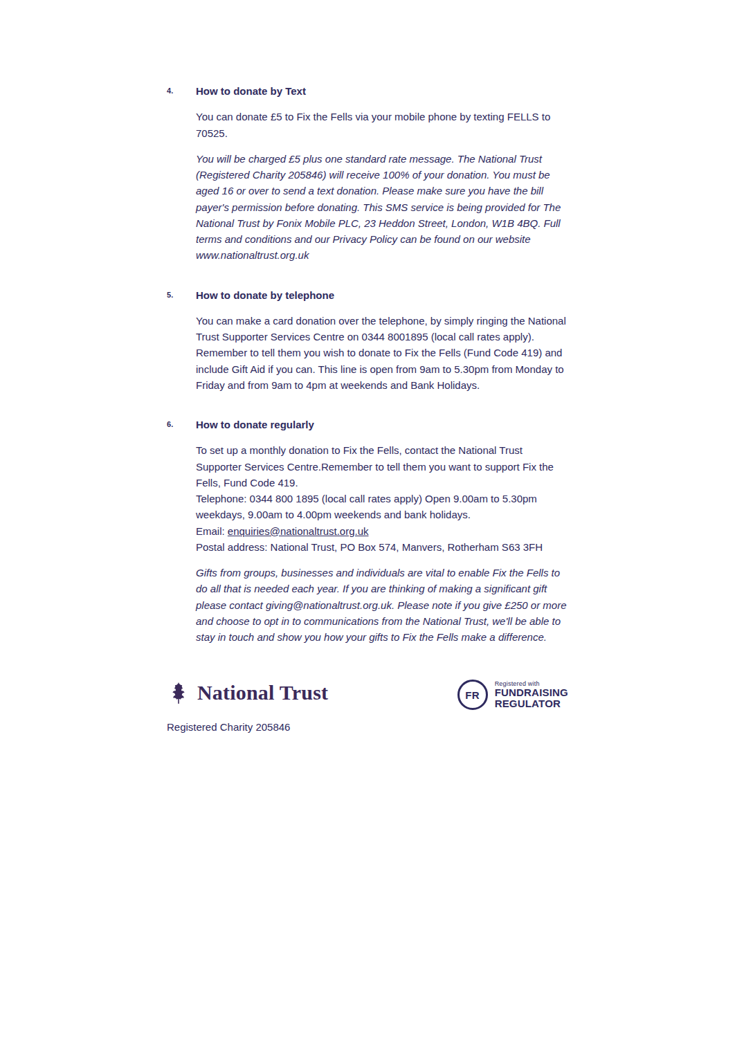How to donate by Text
You can donate £5 to Fix the Fells via your mobile phone by texting FELLS to 70525.
You will be charged £5 plus one standard rate message. The National Trust (Registered Charity 205846) will receive 100% of your donation. You must be aged 16 or over to send a text donation. Please make sure you have the bill payer's permission before donating. This SMS service is being provided for The National Trust by Fonix Mobile PLC, 23 Heddon Street, London, W1B 4BQ. Full terms and conditions and our Privacy Policy can be found on our website www.nationaltrust.org.uk
How to donate by telephone
You can make a card donation over the telephone, by simply ringing the National Trust Supporter Services Centre on 0344 8001895 (local call rates apply). Remember to tell them you wish to donate to Fix the Fells (Fund Code 419) and include Gift Aid if you can. This line is open from 9am to 5.30pm from Monday to Friday and from 9am to 4pm at weekends and Bank Holidays.
How to donate regularly
To set up a monthly donation to Fix the Fells, contact the National Trust Supporter Services Centre.Remember to tell them you want to support Fix the Fells, Fund Code 419.
Telephone: 0344 800 1895 (local call rates apply) Open 9.00am to 5.30pm weekdays, 9.00am to 4.00pm weekends and bank holidays.
Email: enquiries@nationaltrust.org.uk
Postal address: National Trust, PO Box 574, Manvers, Rotherham S63 3FH
Gifts from groups, businesses and individuals are vital to enable Fix the Fells to do all that is needed each year. If you are thinking of making a significant gift please contact giving@nationaltrust.org.uk. Please note if you give £250 or more and choose to opt in to communications from the National Trust, we'll be able to stay in touch and show you how your gifts to Fix the Fells make a difference.
National Trust
Registered Charity 205846
FR
Registered with
FUNDRAISING
REGULATOR